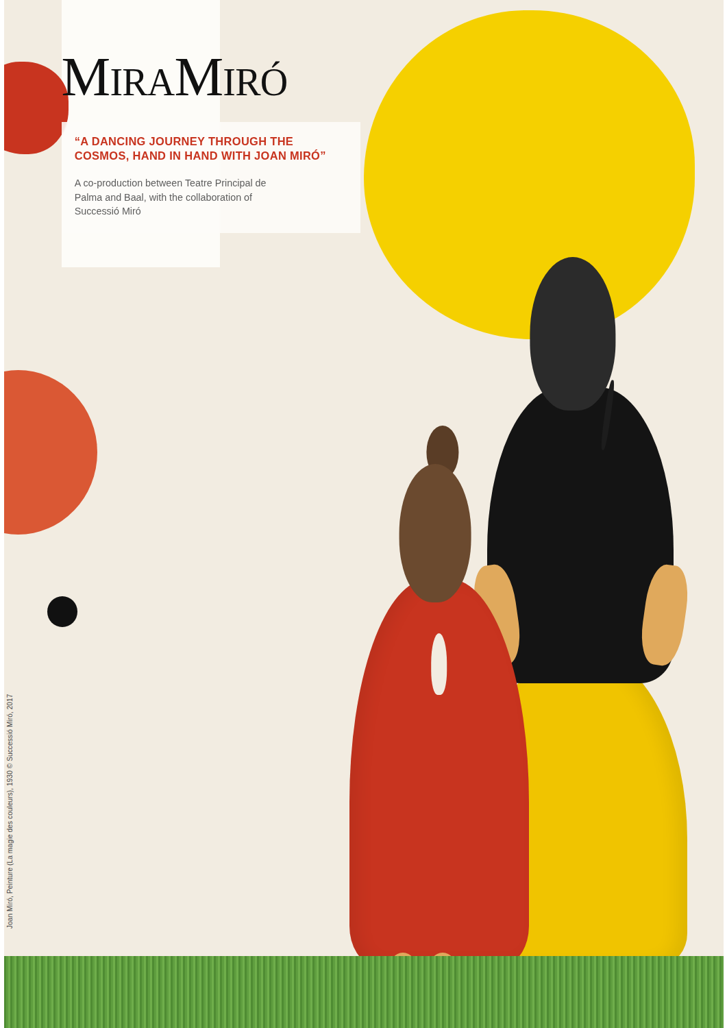MiraMiró
“A dancing journey through the cosmos, hand in hand with Joan Miró”
A co-production between Teatre Principal de Palma and Baal, with the collaboration of Successió Miró
Joan Miró, Peinture (La magie des couleurs), 1930 © Successió Miró, 2017